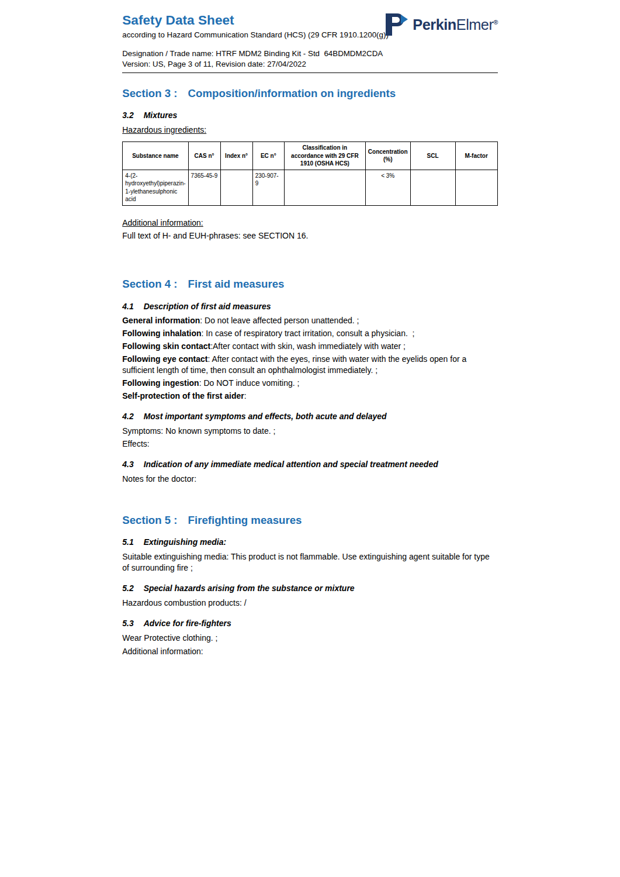PerkinElmer®
Safety Data Sheet
according to Hazard Communication Standard (HCS) (29 CFR 1910.1200(g))
Designation / Trade name: HTRF MDM2 Binding Kit - Std 64BDMDM2CDA
Version: US, Page 3 of 11, Revision date: 27/04/2022
Section 3 : Composition/information on ingredients
3.2 Mixtures
Hazardous ingredients:
| Substance name | CAS n° | Index n° | EC n° | Classification in accordance with 29 CFR 1910 (OSHA HCS) | Concentration (%) | SCL | M-factor |
| --- | --- | --- | --- | --- | --- | --- | --- |
| 4-(2-hydroxyethyl)piperazin-1-ylethanesulphonic acid | 7365-45-9 | | 230-907-9 | | < 3% | | |
Additional information:
Full text of H- and EUH-phrases: see SECTION 16.
Section 4 : First aid measures
4.1 Description of first aid measures
General information: Do not leave affected person unattended. ;
Following inhalation: In case of respiratory tract irritation, consult a physician. ;
Following skin contact:After contact with skin, wash immediately with water ;
Following eye contact: After contact with the eyes, rinse with water with the eyelids open for a sufficient length of time, then consult an ophthalmologist immediately. ;
Following ingestion: Do NOT induce vomiting. ;
Self-protection of the first aider:
4.2 Most important symptoms and effects, both acute and delayed
Symptoms: No known symptoms to date. ;
Effects:
4.3 Indication of any immediate medical attention and special treatment needed
Notes for the doctor:
Section 5 : Firefighting measures
5.1 Extinguishing media:
Suitable extinguishing media: This product is not flammable. Use extinguishing agent suitable for type of surrounding fire ;
5.2 Special hazards arising from the substance or mixture
Hazardous combustion products: /
5.3 Advice for fire-fighters
Wear Protective clothing. ;
Additional information: